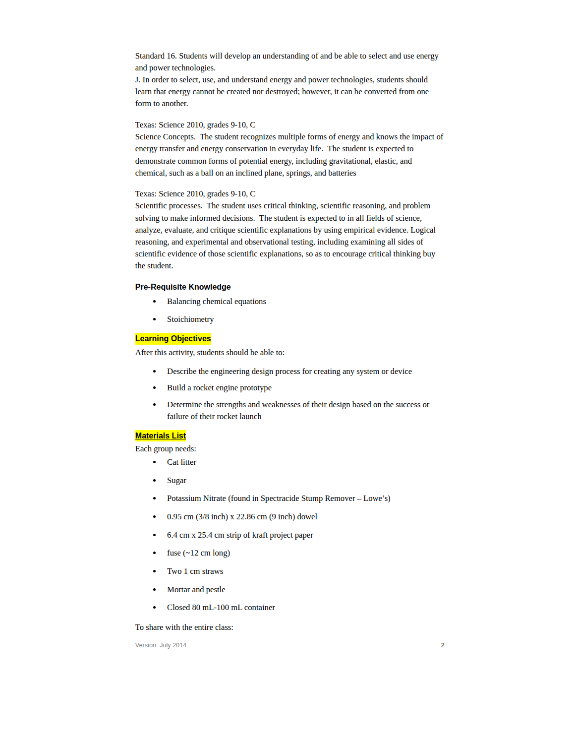Standard 16. Students will develop an understanding of and be able to select and use energy and power technologies.
J. In order to select, use, and understand energy and power technologies, students should learn that energy cannot be created nor destroyed; however, it can be converted from one form to another.
Texas: Science 2010, grades 9-10, C
Science Concepts. The student recognizes multiple forms of energy and knows the impact of energy transfer and energy conservation in everyday life. The student is expected to demonstrate common forms of potential energy, including gravitational, elastic, and chemical, such as a ball on an inclined plane, springs, and batteries
Texas: Science 2010, grades 9-10, C
Scientific processes. The student uses critical thinking, scientific reasoning, and problem solving to make informed decisions. The student is expected to in all fields of science, analyze, evaluate, and critique scientific explanations by using empirical evidence. Logical reasoning, and experimental and observational testing, including examining all sides of scientific evidence of those scientific explanations, so as to encourage critical thinking buy the student.
Pre-Requisite Knowledge
Balancing chemical equations
Stoichiometry
Learning Objectives
After this activity, students should be able to:
Describe the engineering design process for creating any system or device
Build a rocket engine prototype
Determine the strengths and weaknesses of their design based on the success or failure of their rocket launch
Materials List
Each group needs:
Cat litter
Sugar
Potassium Nitrate (found in Spectracide Stump Remover – Lowe’s)
0.95 cm (3/8 inch) x 22.86 cm (9 inch) dowel
6.4 cm x 25.4 cm strip of kraft project paper
fuse (~12 cm long)
Two 1 cm straws
Mortar and pestle
Closed 80 mL-100 mL container
To share with the entire class:
Version: July 2014 2